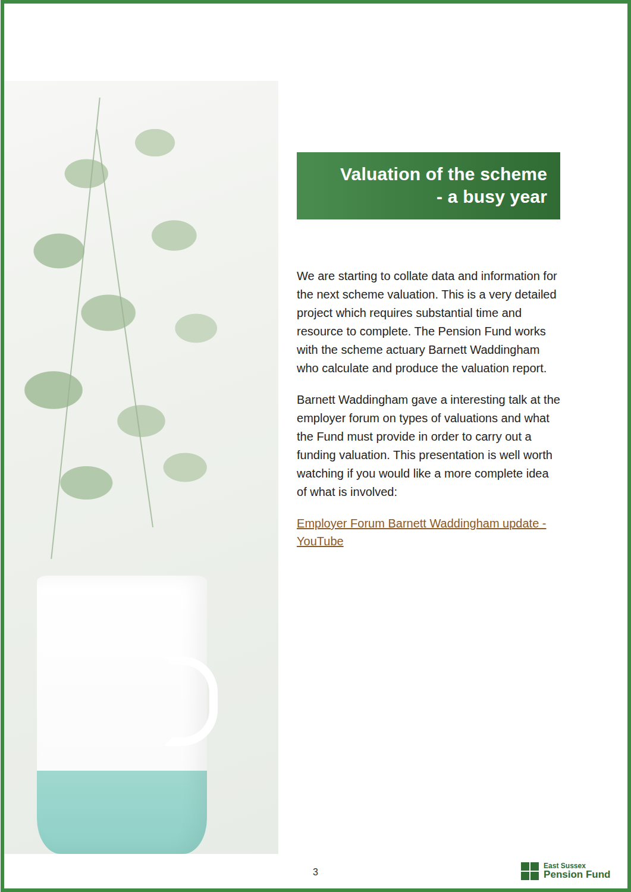Valuation of the scheme - a busy year
We are starting to collate data and information for the next scheme valuation. This is a very detailed project which requires substantial time and resource to complete. The Pension Fund works with the scheme actuary Barnett Waddingham who calculate and produce the valuation report.
Barnett Waddingham gave a interesting talk at the employer forum on types of valuations and what the Fund must provide in order to carry out a funding valuation. This presentation is well worth watching if you would like a more complete idea of what is involved:
Employer Forum Barnett Waddingham update - YouTube
3
East Sussex
Pension Fund